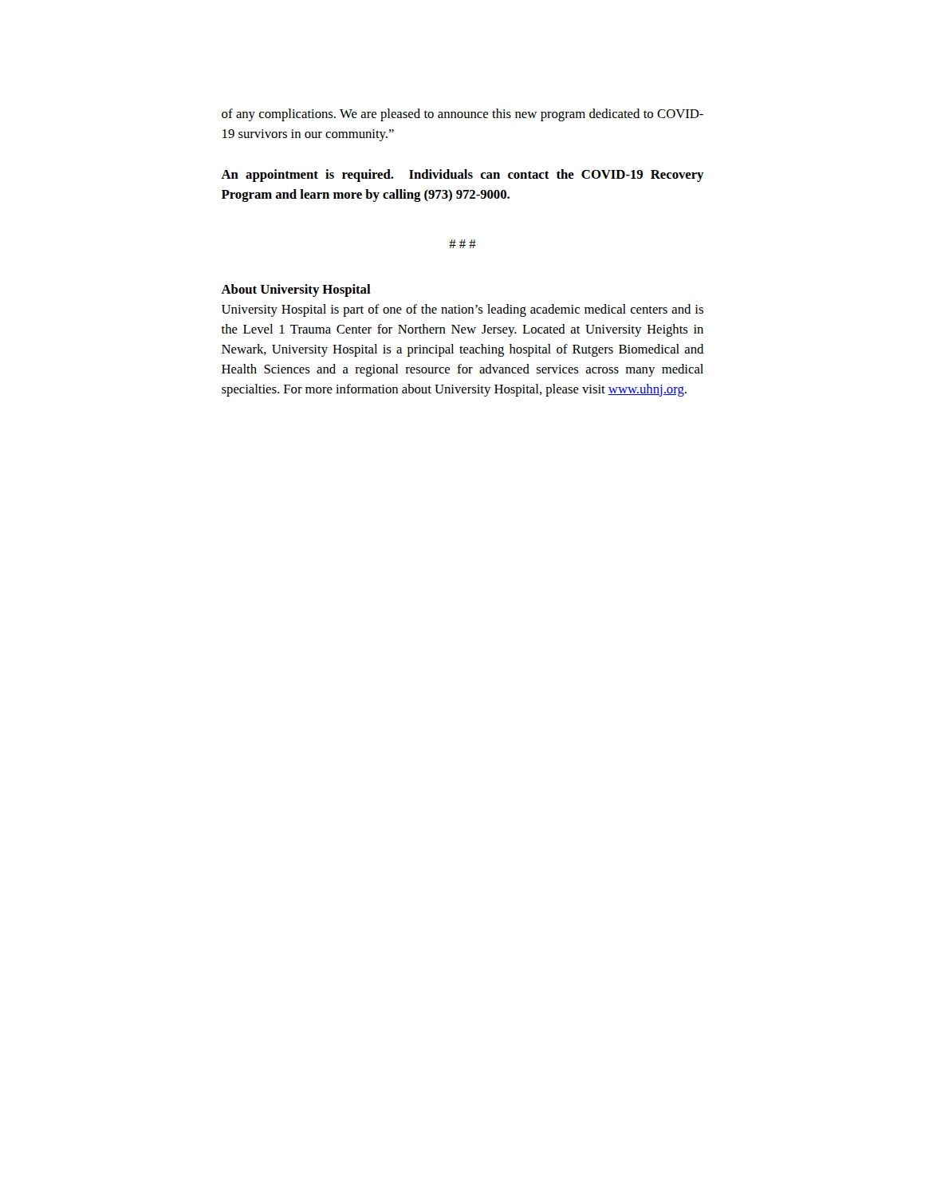of any complications. We are pleased to announce this new program dedicated to COVID-19 survivors in our community.”
An appointment is required. Individuals can contact the COVID-19 Recovery Program and learn more by calling (973) 972-9000.
# # #
About University Hospital
University Hospital is part of one of the nation’s leading academic medical centers and is the Level 1 Trauma Center for Northern New Jersey. Located at University Heights in Newark, University Hospital is a principal teaching hospital of Rutgers Biomedical and Health Sciences and a regional resource for advanced services across many medical specialties. For more information about University Hospital, please visit www.uhnj.org.